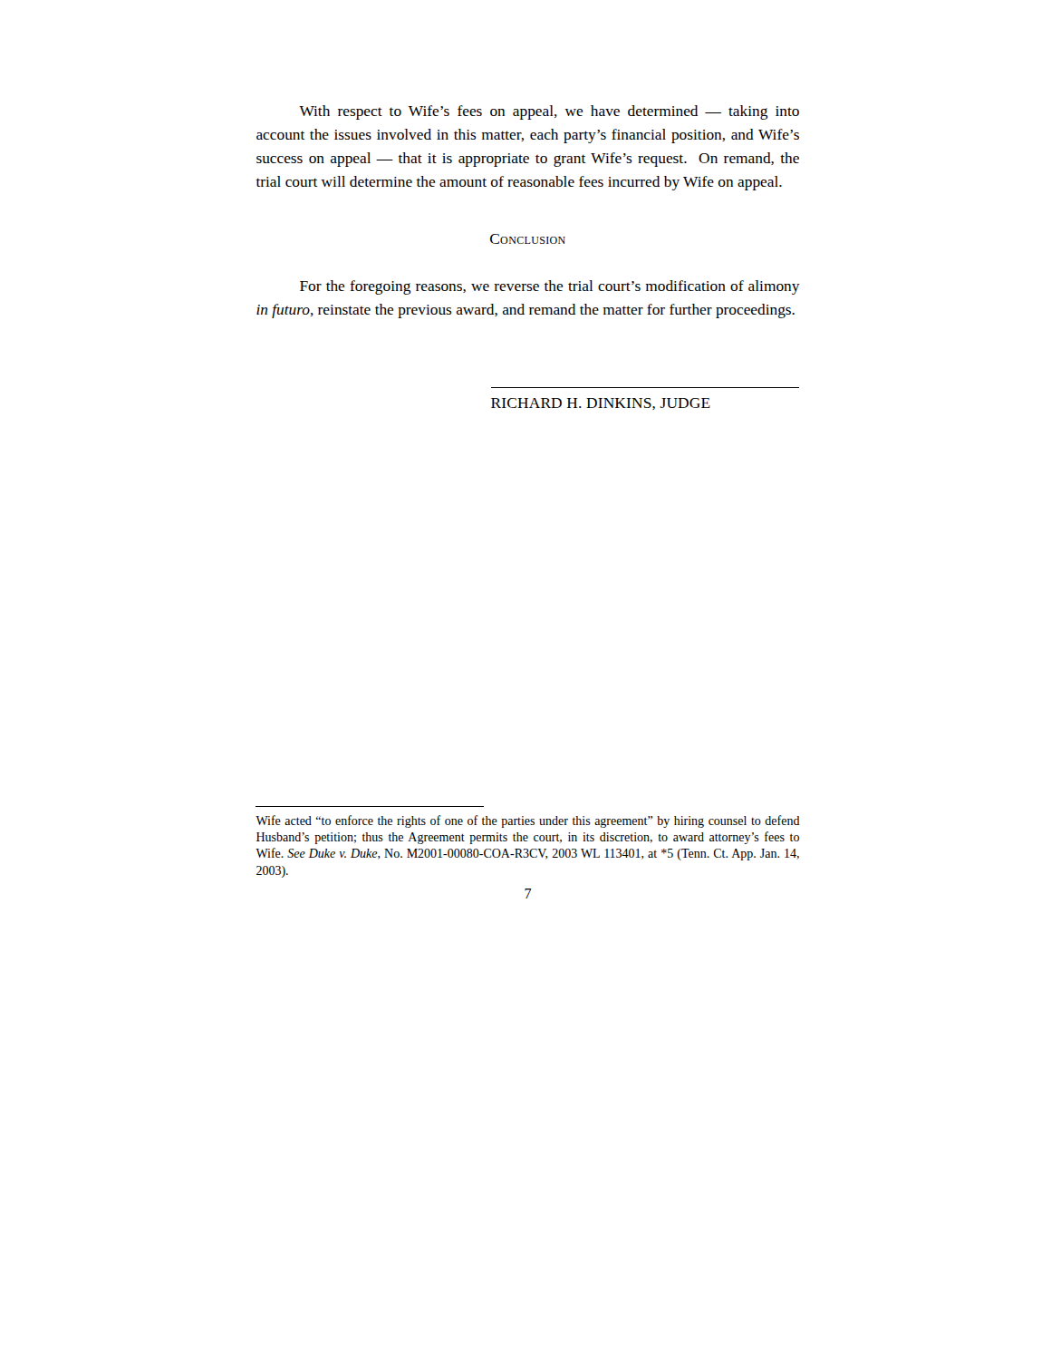With respect to Wife’s fees on appeal, we have determined — taking into account the issues involved in this matter, each party’s financial position, and Wife’s success on appeal — that it is appropriate to grant Wife’s request. On remand, the trial court will determine the amount of reasonable fees incurred by Wife on appeal.
Conclusion
For the foregoing reasons, we reverse the trial court’s modification of alimony in futuro, reinstate the previous award, and remand the matter for further proceedings.
RICHARD H. DINKINS, JUDGE
Wife acted “to enforce the rights of one of the parties under this agreement” by hiring counsel to defend Husband’s petition; thus the Agreement permits the court, in its discretion, to award attorney’s fees to Wife. See Duke v. Duke, No. M2001-00080-COA-R3CV, 2003 WL 113401, at *5 (Tenn. Ct. App. Jan. 14, 2003).
7